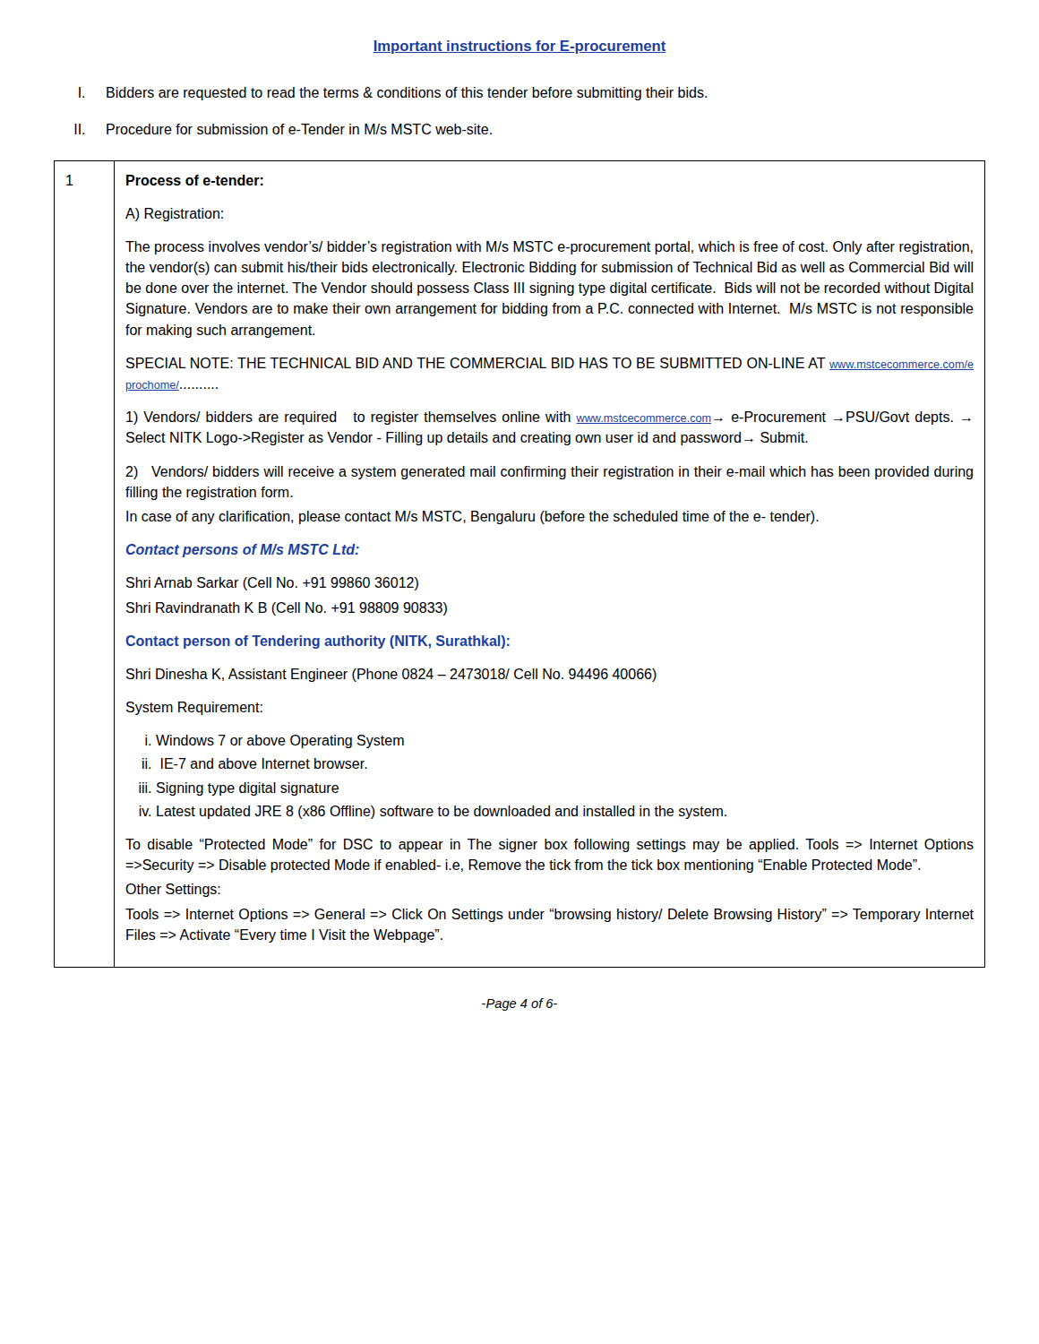Important instructions for E-procurement
Bidders are requested to read the terms & conditions of this tender before submitting their bids.
Procedure for submission of e-Tender in M/s MSTC web-site.
| 1 | Process of e-tender: A) Registration: The process involves vendor’s/ bidder’s registration with M/s MSTC e-procurement portal, which is free of cost. Only after registration, the vendor(s) can submit his/their bids electronically. Electronic Bidding for submission of Technical Bid as well as Commercial Bid will be done over the internet. The Vendor should possess Class III signing type digital certificate. Bids will not be recorded without Digital Signature. Vendors are to make their own arrangement for bidding from a P.C. connected with Internet. M/s MSTC is not responsible for making such arrangement. SPECIAL NOTE: THE TECHNICAL BID AND THE COMMERCIAL BID HAS TO BE SUBMITTED ON-LINE AT www.mstcecommerce.com/eprochome/ .......... 1) Vendors/ bidders are required to register themselves online with www.mstcecommerce.com → e-Procurement →PSU/Govt depts. → Select NITK Logo->Register as Vendor - Filling up details and creating own user id and password→ Submit. 2) Vendors/ bidders will receive a system generated mail confirming their registration in their e-mail which has been provided during filling the registration form. In case of any clarification, please contact M/s MSTC, Bengaluru (before the scheduled time of the e- tender). Contact persons of M/s MSTC Ltd: Shri Arnab Sarkar (Cell No. +91 99860 36012) Shri Ravindranath K B (Cell No. +91 98809 90833) Contact person of Tendering authority (NITK, Surathkal): Shri Dinesha K, Assistant Engineer (Phone 0824 – 2473018/ Cell No. 94496 40066) System Requirement: Windows 7 or above Operating System IE-7 and above Internet browser. Signing type digital signature Latest updated JRE 8 (x86 Offline) software to be downloaded and installed in the system. To disable “Protected Mode” for DSC to appear in The signer box following settings may be applied. Tools => Internet Options =>Security => Disable protected Mode if enabled- i.e, Remove the tick from the tick box mentioning “Enable Protected Mode”. Other Settings: Tools => Internet Options => General => Click On Settings under “browsing history/ Delete Browsing History” => Temporary Internet Files => Activate “Every time I Visit the Webpage”. |
-Page 4 of 6-